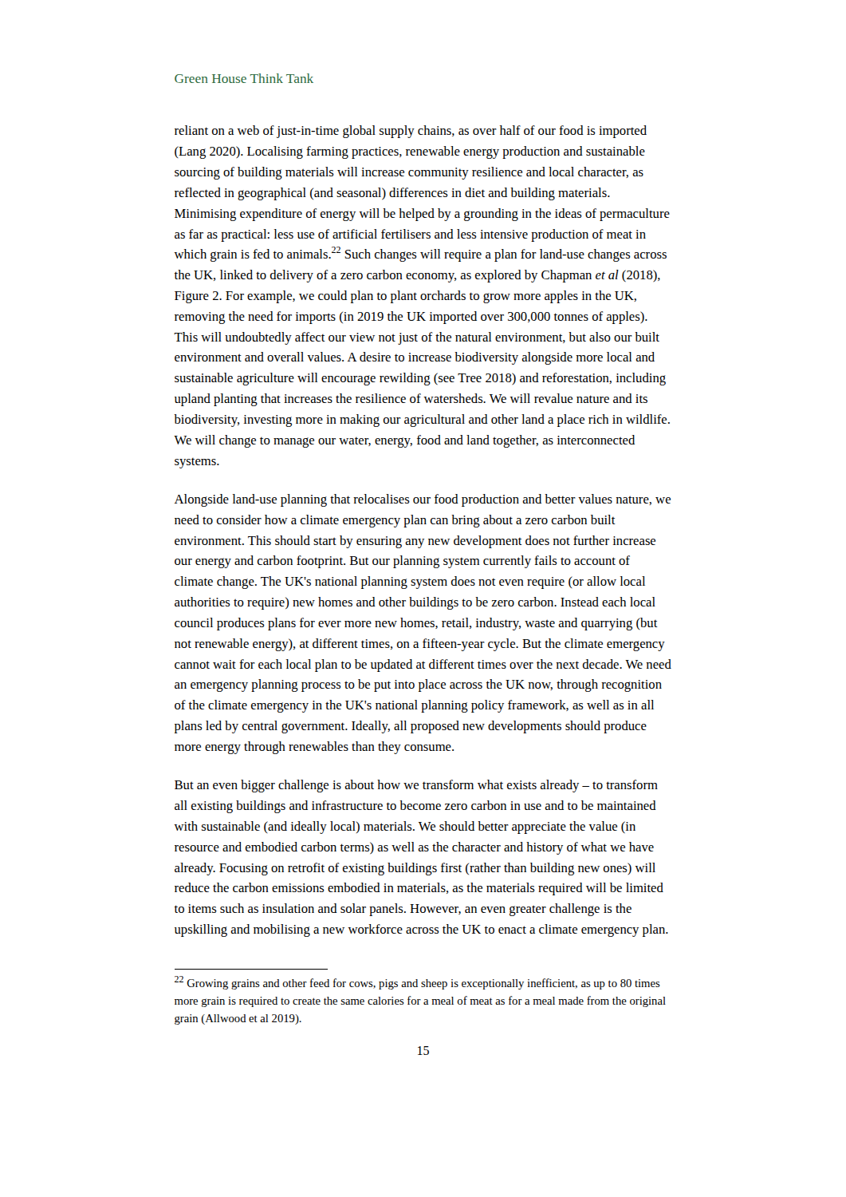Green House Think Tank
reliant on a web of just-in-time global supply chains, as over half of our food is imported (Lang 2020). Localising farming practices, renewable energy production and sustainable sourcing of building materials will increase community resilience and local character, as reflected in geographical (and seasonal) differences in diet and building materials. Minimising expenditure of energy will be helped by a grounding in the ideas of permaculture as far as practical: less use of artificial fertilisers and less intensive production of meat in which grain is fed to animals.22 Such changes will require a plan for land-use changes across the UK, linked to delivery of a zero carbon economy, as explored by Chapman et al (2018), Figure 2. For example, we could plan to plant orchards to grow more apples in the UK, removing the need for imports (in 2019 the UK imported over 300,000 tonnes of apples). This will undoubtedly affect our view not just of the natural environment, but also our built environment and overall values. A desire to increase biodiversity alongside more local and sustainable agriculture will encourage rewilding (see Tree 2018) and reforestation, including upland planting that increases the resilience of watersheds. We will revalue nature and its biodiversity, investing more in making our agricultural and other land a place rich in wildlife. We will change to manage our water, energy, food and land together, as interconnected systems.
Alongside land-use planning that relocalises our food production and better values nature, we need to consider how a climate emergency plan can bring about a zero carbon built environment. This should start by ensuring any new development does not further increase our energy and carbon footprint. But our planning system currently fails to account of climate change. The UK's national planning system does not even require (or allow local authorities to require) new homes and other buildings to be zero carbon. Instead each local council produces plans for ever more new homes, retail, industry, waste and quarrying (but not renewable energy), at different times, on a fifteen-year cycle. But the climate emergency cannot wait for each local plan to be updated at different times over the next decade. We need an emergency planning process to be put into place across the UK now, through recognition of the climate emergency in the UK's national planning policy framework, as well as in all plans led by central government. Ideally, all proposed new developments should produce more energy through renewables than they consume.
But an even bigger challenge is about how we transform what exists already – to transform all existing buildings and infrastructure to become zero carbon in use and to be maintained with sustainable (and ideally local) materials. We should better appreciate the value (in resource and embodied carbon terms) as well as the character and history of what we have already. Focusing on retrofit of existing buildings first (rather than building new ones) will reduce the carbon emissions embodied in materials, as the materials required will be limited to items such as insulation and solar panels. However, an even greater challenge is the upskilling and mobilising a new workforce across the UK to enact a climate emergency plan.
22 Growing grains and other feed for cows, pigs and sheep is exceptionally inefficient, as up to 80 times more grain is required to create the same calories for a meal of meat as for a meal made from the original grain (Allwood et al 2019).
15